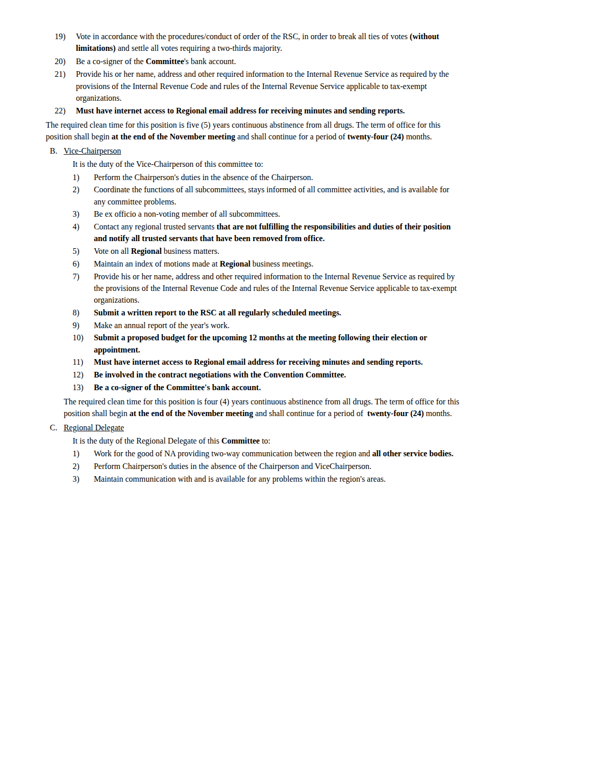19) Vote in accordance with the procedures/conduct of order of the RSC, in order to break all ties of votes (without limitations) and settle all votes requiring a two-thirds majority.
20) Be a co-signer of the Committee's bank account.
21) Provide his or her name, address and other required information to the Internal Revenue Service as required by the provisions of the Internal Revenue Code and rules of the Internal Revenue Service applicable to tax-exempt organizations.
22) Must have internet access to Regional email address for receiving minutes and sending reports.
The required clean time for this position is five (5) years continuous abstinence from all drugs. The term of office for this position shall begin at the end of the November meeting and shall continue for a period of twenty-four (24) months.
B. Vice-Chairperson
It is the duty of the Vice-Chairperson of this committee to:
1) Perform the Chairperson's duties in the absence of the Chairperson.
2) Coordinate the functions of all subcommittees, stays informed of all committee activities, and is available for any committee problems.
3) Be ex officio a non-voting member of all subcommittees.
4) Contact any regional trusted servants that are not fulfilling the responsibilities and duties of their position and notify all trusted servants that have been removed from office.
5) Vote on all Regional business matters.
6) Maintain an index of motions made at Regional business meetings.
7) Provide his or her name, address and other required information to the Internal Revenue Service as required by the provisions of the Internal Revenue Code and rules of the Internal Revenue Service applicable to tax-exempt organizations.
8) Submit a written report to the RSC at all regularly scheduled meetings.
9) Make an annual report of the year's work.
10) Submit a proposed budget for the upcoming 12 months at the meeting following their election or appointment.
11) Must have internet access to Regional email address for receiving minutes and sending reports.
12) Be involved in the contract negotiations with the Convention Committee.
13) Be a co-signer of the Committee's bank account.
The required clean time for this position is four (4) years continuous abstinence from all drugs. The term of office for this position shall begin at the end of the November meeting and shall continue for a period of twenty-four (24) months.
C. Regional Delegate
It is the duty of the Regional Delegate of this Committee to:
1) Work for the good of NA providing two-way communication between the region and all other service bodies.
2) Perform Chairperson's duties in the absence of the Chairperson and ViceChairperson.
3) Maintain communication with and is available for any problems within the region's areas.